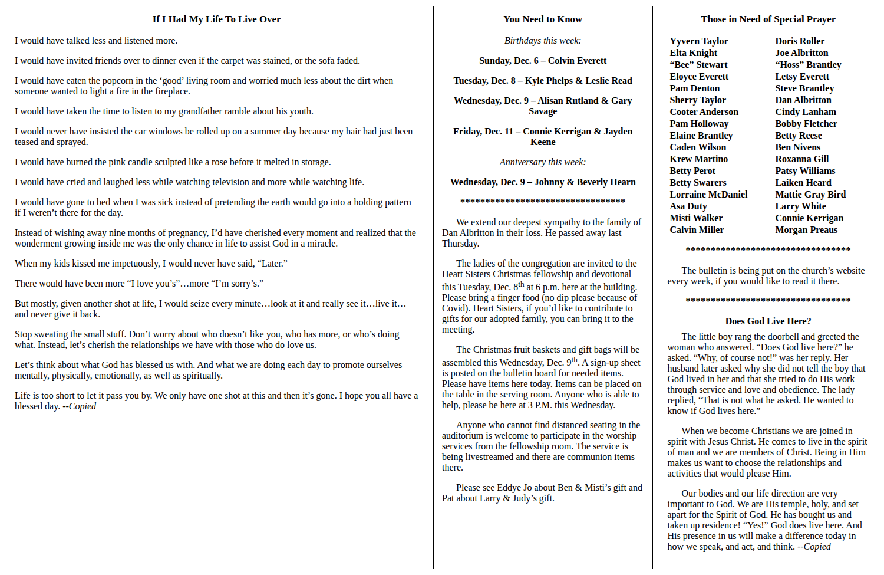If I Had My Life To Live Over
I would have talked less and listened more.
I would have invited friends over to dinner even if the carpet was stained, or the sofa faded.
I would have eaten the popcorn in the ‘good’ living room and worried much less about the dirt when someone wanted to light a fire in the fireplace.
I would have taken the time to listen to my grandfather ramble about his youth.
I would never have insisted the car windows be rolled up on a summer day because my hair had just been teased and sprayed.
I would have burned the pink candle sculpted like a rose before it melted in storage.
I would have cried and laughed less while watching television and more while watching life.
I would have gone to bed when I was sick instead of pretending the earth would go into a holding pattern if I weren’t there for the day.
Instead of wishing away nine months of pregnancy, I’d have cherished every moment and realized that the wonderment growing inside me was the only chance in life to assist God in a miracle.
When my kids kissed me impetuously, I would never have said, “Later.”
There would have been more “I love you’s”…more “I’m sorry’s.”
But mostly, given another shot at life, I would seize every minute…look at it and really see it…live it…and never give it back.
Stop sweating the small stuff. Don’t worry about who doesn’t like you, who has more, or who’s doing what. Instead, let’s cherish the relationships we have with those who do love us.
Let’s think about what God has blessed us with. And what we are doing each day to promote ourselves mentally, physically, emotionally, as well as spiritually.
Life is too short to let it pass you by. We only have one shot at this and then it’s gone. I hope you all have a blessed day. --Copied
You Need to Know
Birthdays this week:
Sunday, Dec. 6 – Colvin Everett
Tuesday, Dec. 8 – Kyle Phelps & Leslie Read
Wednesday, Dec. 9 – Alisan Rutland & Gary Savage
Friday, Dec. 11 – Connie Kerrigan & Jayden Keene
Anniversary this week:
Wednesday, Dec. 9 – Johnny & Beverly Hearn
*********************************
We extend our deepest sympathy to the family of Dan Albritton in their loss. He passed away last Thursday.
The ladies of the congregation are invited to the Heart Sisters Christmas fellowship and devotional this Tuesday, Dec. 8th at 6 p.m. here at the building. Please bring a finger food (no dip please because of Covid). Heart Sisters, if you’d like to contribute to gifts for our adopted family, you can bring it to the meeting.
The Christmas fruit baskets and gift bags will be assembled this Wednesday, Dec. 9th. A sign-up sheet is posted on the bulletin board for needed items. Please have items here today. Items can be placed on the table in the serving room. Anyone who is able to help, please be here at 3 P.M. this Wednesday.
Anyone who cannot find distanced seating in the auditorium is welcome to participate in the worship services from the fellowship room. The service is being livestreamed and there are communion items there.
Please see Eddye Jo about Ben & Misti’s gift and Pat about Larry & Judy’s gift.
Those in Need of Special Prayer
| Yyvern Taylor | Doris Roller |
| Elta Knight | Joe Albritton |
| “Bee” Stewart | “Hoss” Brantley |
| Eloyce Everett | Letsy Everett |
| Pam Denton | Steve Brantley |
| Sherry Taylor | Dan Albritton |
| Cooter Anderson | Cindy Lanham |
| Pam Holloway | Bobby Fletcher |
| Elaine Brantley | Betty Reese |
| Caden Wilson | Ben Nivens |
| Krew Martino | Roxanna Gill |
| Betty Perot | Patsy Williams |
| Betty Swarers | Laiken Heard |
| Lorraine McDaniel | Mattie Gray Bird |
| Asa Duty | Larry White |
| Misti Walker | Connie Kerrigan |
| Calvin Miller | Morgan Preaus |
*********************************
The bulletin is being put on the church’s website every week, if you would like to read it there.
*********************************
Does God Live Here?
The little boy rang the doorbell and greeted the woman who answered. “Does God live here?” he asked. “Why, of course not!” was her reply. Her husband later asked why she did not tell the boy that God lived in her and that she tried to do His work through service and love and obedience. The lady replied, “That is not what he asked. He wanted to know if God lives here.”
When we become Christians we are joined in spirit with Jesus Christ. He comes to live in the spirit of man and we are members of Christ. Being in Him makes us want to choose the relationships and activities that would please Him.
Our bodies and our life direction are very important to God. We are His temple, holy, and set apart for the Spirit of God. He has bought us and taken up residence! “Yes!” God does live here. And His presence in us will make a difference today in how we speak, and act, and think. --Copied